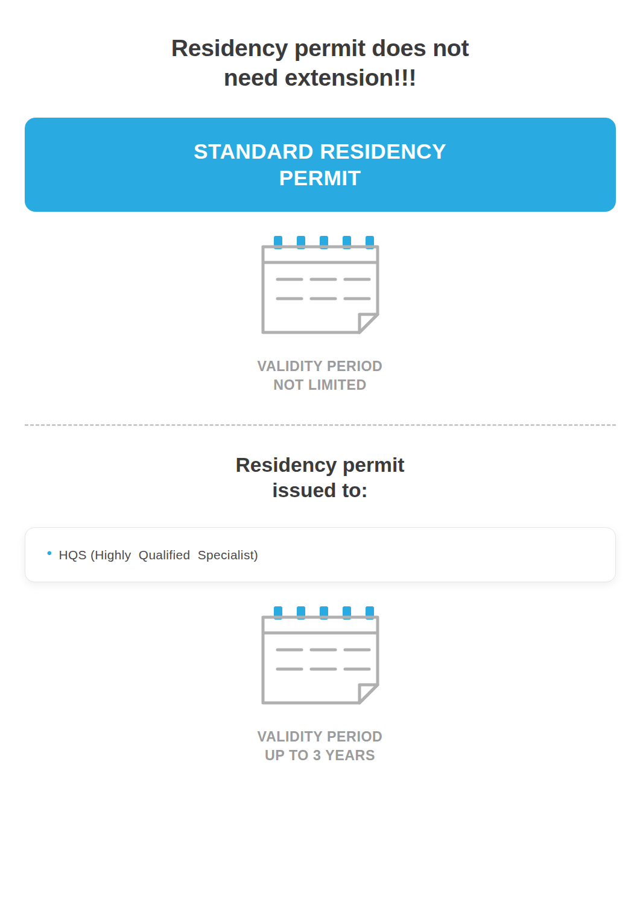Residency permit does not
need extension!!!
STANDARD RESIDENCY
PERMIT
Validity period
not limited
Residency permit
issued to:
HQS (Highly Qualified Specialist)
Validity period
up to 3 years